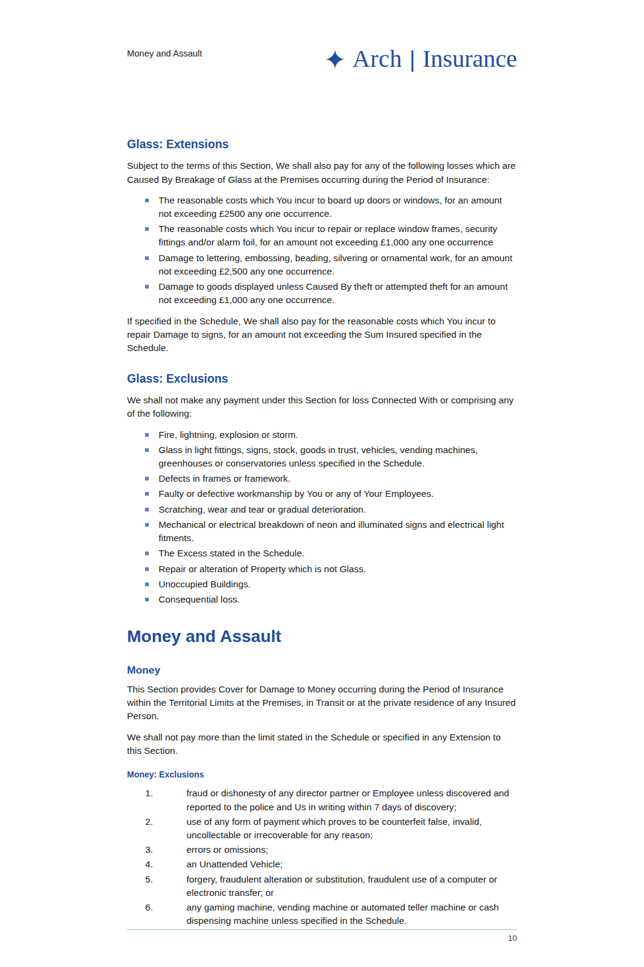Money and Assault
✦ Arch | Insurance
Glass: Extensions
Subject to the terms of this Section, We shall also pay for any of the following losses which are Caused By Breakage of Glass at the Premises occurring during the Period of Insurance:
The reasonable costs which You incur to board up doors or windows, for an amount not exceeding £2500 any one occurrence.
The reasonable costs which You incur to repair or replace window frames, security fittings and/or alarm foil, for an amount not exceeding £1,000 any one occurrence
Damage to lettering, embossing, beading, silvering or ornamental work, for an amount not exceeding £2,500 any one occurrence.
Damage to goods displayed unless Caused By theft or attempted theft for an amount not exceeding £1,000 any one occurrence.
If specified in the Schedule, We shall also pay for the reasonable costs which You incur to repair Damage to signs, for an amount not exceeding the Sum Insured specified in the Schedule.
Glass: Exclusions
We shall not make any payment under this Section for loss Connected With or comprising any of the following:
Fire, lightning, explosion or storm.
Glass in light fittings, signs, stock, goods in trust, vehicles, vending machines, greenhouses or conservatories unless specified in the Schedule.
Defects in frames or framework.
Faulty or defective workmanship by You or any of Your Employees.
Scratching, wear and tear or gradual deterioration.
Mechanical or electrical breakdown of neon and illuminated signs and electrical light fitments.
The Excess stated in the Schedule.
Repair or alteration of Property which is not Glass.
Unoccupied Buildings.
Consequential loss.
Money and Assault
Money
This Section provides Cover for Damage to Money occurring during the Period of Insurance within the Territorial Limits at the Premises, in Transit or at the private residence of any Insured Person.
We shall not pay more than the limit stated in the Schedule or specified in any Extension to this Section.
Money: Exclusions
fraud or dishonesty of any director partner or Employee unless discovered and reported to the police and Us in writing within 7 days of discovery;
use of any form of payment which proves to be counterfeit false, invalid, uncollectable or irrecoverable for any reason;
errors or omissions;
an Unattended Vehicle;
forgery, fraudulent alteration or substitution, fraudulent use of a computer or electronic transfer; or
any gaming machine, vending machine or automated teller machine or cash dispensing machine unless specified in the Schedule.
10